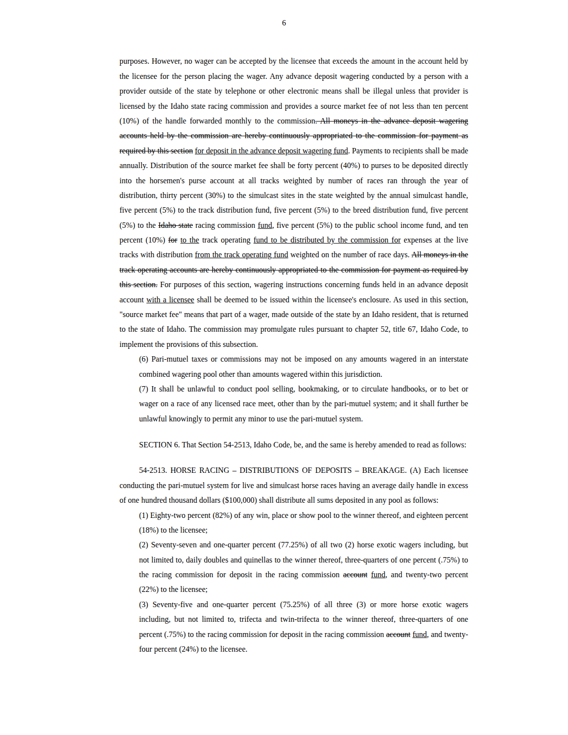6
purposes. However, no wager can be accepted by the licensee that exceeds the amount in the account held by the licensee for the person placing the wager. Any advance deposit wagering conducted by a person with a provider outside of the state by telephone or other electronic means shall be illegal unless that provider is licensed by the Idaho state racing commission and provides a source market fee of not less than ten percent (10%) of the handle forwarded monthly to the commission. All moneys in the advance deposit wagering accounts held by the commission are hereby continuously appropriated to the commission for payment as required by this section for deposit in the advance deposit wagering fund. Payments to recipients shall be made annually. Distribution of the source market fee shall be forty percent (40%) to purses to be deposited directly into the horsemen's purse account at all tracks weighted by number of races ran through the year of distribution, thirty percent (30%) to the simulcast sites in the state weighted by the annual simulcast handle, five percent (5%) to the track distribution fund, five percent (5%) to the breed distribution fund, five percent (5%) to the Idaho state racing commission fund, five percent (5%) to the public school income fund, and ten percent (10%) for to the track operating fund to be distributed by the commission for expenses at the live tracks with distribution from the track operating fund weighted on the number of race days. All moneys in the track operating accounts are hereby continuously appropriated to the commission for payment as required by this section. For purposes of this section, wagering instructions concerning funds held in an advance deposit account with a licensee shall be deemed to be issued within the licensee's enclosure. As used in this section, "source market fee" means that part of a wager, made outside of the state by an Idaho resident, that is returned to the state of Idaho. The commission may promulgate rules pursuant to chapter 52, title 67, Idaho Code, to implement the provisions of this subsection.
(6) Pari-mutuel taxes or commissions may not be imposed on any amounts wagered in an interstate combined wagering pool other than amounts wagered within this jurisdiction.
(7) It shall be unlawful to conduct pool selling, bookmaking, or to circulate handbooks, or to bet or wager on a race of any licensed race meet, other than by the pari-mutuel system; and it shall further be unlawful knowingly to permit any minor to use the pari-mutuel system.
SECTION 6. That Section 54-2513, Idaho Code, be, and the same is hereby amended to read as follows:
54-2513. HORSE RACING – DISTRIBUTIONS OF DEPOSITS – BREAKAGE. (A) Each licensee conducting the pari-mutuel system for live and simulcast horse races having an average daily handle in excess of one hundred thousand dollars ($100,000) shall distribute all sums deposited in any pool as follows:
(1) Eighty-two percent (82%) of any win, place or show pool to the winner thereof, and eighteen percent (18%) to the licensee;
(2) Seventy-seven and one-quarter percent (77.25%) of all two (2) horse exotic wagers including, but not limited to, daily doubles and quinellas to the winner thereof, three-quarters of one percent (.75%) to the racing commission for deposit in the racing commission account fund, and twenty-two percent (22%) to the licensee;
(3) Seventy-five and one-quarter percent (75.25%) of all three (3) or more horse exotic wagers including, but not limited to, trifecta and twin-trifecta to the winner thereof, three-quarters of one percent (.75%) to the racing commission for deposit in the racing commission account fund, and twenty-four percent (24%) to the licensee.